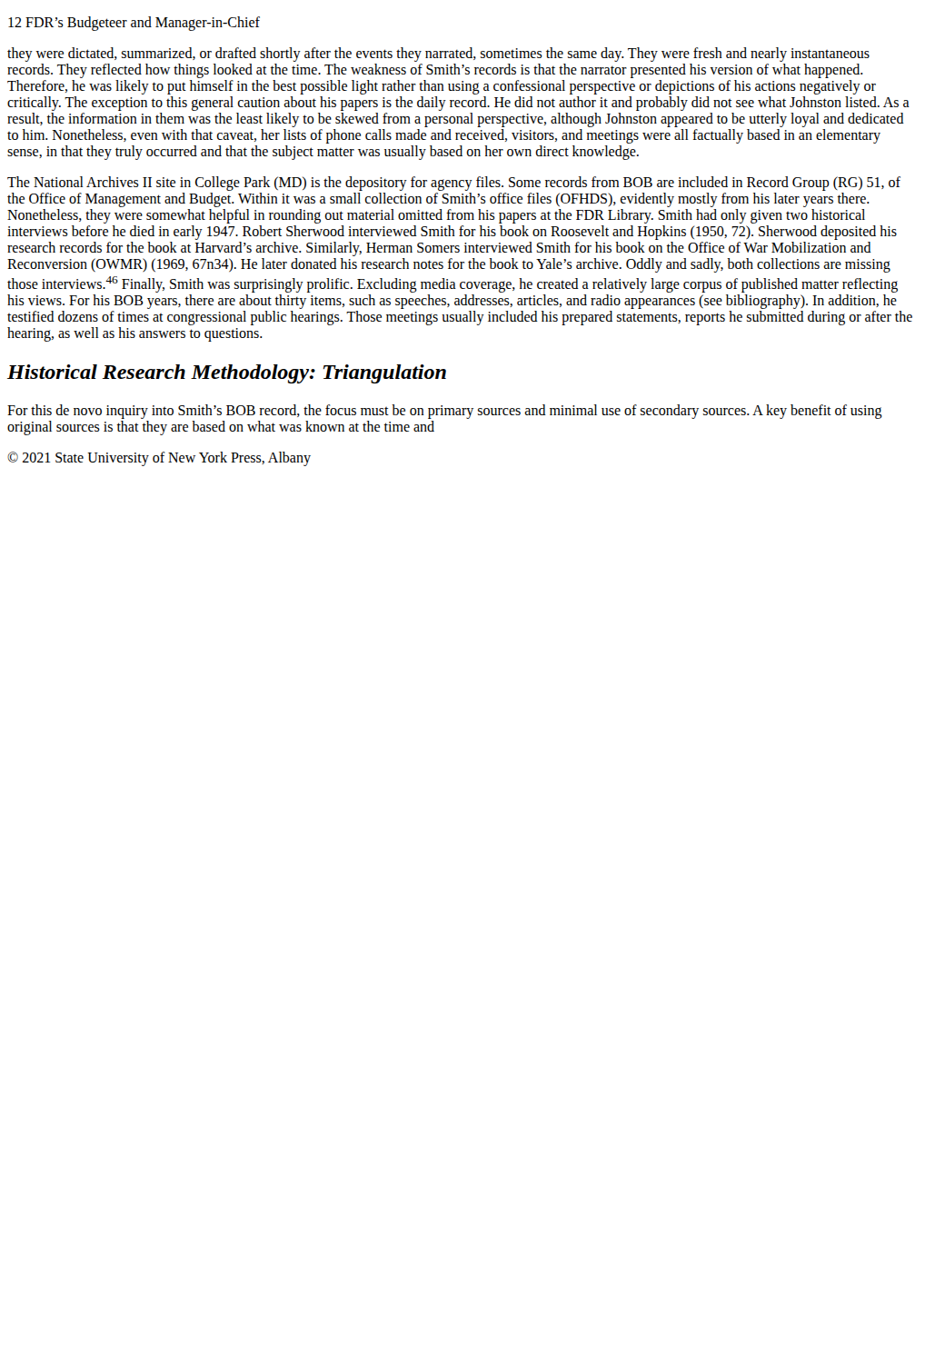12 FDR’s Budgeteer and Manager-in-Chief
they were dictated, summarized, or drafted shortly after the events they narrated, sometimes the same day. They were fresh and nearly instantaneous records. They reflected how things looked at the time. The weakness of Smith’s records is that the narrator presented his version of what happened. Therefore, he was likely to put himself in the best possible light rather than using a confessional perspective or depictions of his actions negatively or critically. The exception to this general caution about his papers is the daily record. He did not author it and probably did not see what Johnston listed. As a result, the information in them was the least likely to be skewed from a personal perspective, although Johnston appeared to be utterly loyal and dedicated to him. Nonetheless, even with that caveat, her lists of phone calls made and received, visitors, and meetings were all factually based in an elementary sense, in that they truly occurred and that the subject matter was usually based on her own direct knowledge.
The National Archives II site in College Park (MD) is the depository for agency files. Some records from BOB are included in Record Group (RG) 51, of the Office of Management and Budget. Within it was a small collection of Smith’s office files (OFHDS), evidently mostly from his later years there. Nonetheless, they were somewhat helpful in rounding out material omitted from his papers at the FDR Library. Smith had only given two historical interviews before he died in early 1947. Robert Sherwood interviewed Smith for his book on Roosevelt and Hopkins (1950, 72). Sherwood deposited his research records for the book at Harvard’s archive. Similarly, Herman Somers interviewed Smith for his book on the Office of War Mobilization and Reconversion (OWMR) (1969, 67n34). He later donated his research notes for the book to Yale’s archive. Oddly and sadly, both collections are missing those interviews.46 Finally, Smith was surprisingly prolific. Excluding media coverage, he created a relatively large corpus of published matter reflecting his views. For his BOB years, there are about thirty items, such as speeches, addresses, articles, and radio appearances (see bibliography). In addition, he testified dozens of times at congressional public hearings. Those meetings usually included his prepared statements, reports he submitted during or after the hearing, as well as his answers to questions.
Historical Research Methodology: Triangulation
For this de novo inquiry into Smith’s BOB record, the focus must be on primary sources and minimal use of secondary sources. A key benefit of using original sources is that they are based on what was known at the time and
© 2021 State University of New York Press, Albany